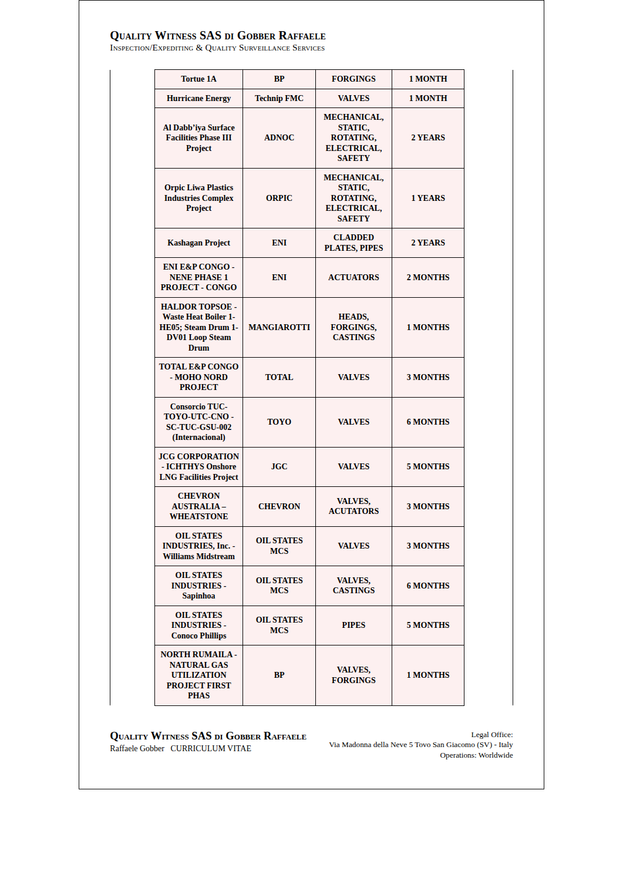Quality Witness SAS di Gobber Raffaele
Inspection/Expediting & Quality Surveillance Services
| | Tortue 1A | BP | FORGINGS | 1 MONTH | |
| | Hurricane Energy | Technip FMC | VALVES | 1 MONTH | |
| | Al Dabb’iya Surface Facilities Phase III Project | ADNOC | MECHANICAL, STATIC, ROTATING, ELECTRICAL, SAFETY | 2 YEARS | |
| | Orpic Liwa Plastics Industries Complex Project | ORPIC | MECHANICAL, STATIC, ROTATING, ELECTRICAL, SAFETY | 1 YEARS | |
| | Kashagan Project | ENI | CLADDED PLATES, PIPES | 2 YEARS | |
| | ENI E&P CONGO - NENE PHASE 1 PROJECT - CONGO | ENI | ACTUATORS | 2 MONTHS | |
| | HALDOR TOPSOE - Waste Heat Boiler 1-HE05; Steam Drum 1-DV01 Loop Steam Drum | MANGIAROTTI | HEADS, FORGINGS, CASTINGS | 1 MONTHS | |
| | TOTAL E&P CONGO - MOHO NORD PROJECT | TOTAL | VALVES | 3 MONTHS | |
| | Consorcio TUC-TOYO-UTC-CNO - SC-TUC-GSU-002 (Internacional) | TOYO | VALVES | 6 MONTHS | |
| | JCG CORPORATION - ICHTHYS Onshore LNG Facilities Project | JGC | VALVES | 5 MONTHS | |
| | CHEVRON AUSTRALIA – WHEATSTONE | CHEVRON | VALVES, ACUTATORS | 3 MONTHS | |
| | OIL STATES INDUSTRIES, Inc. - Williams Midstream | OIL STATES MCS | VALVES | 3 MONTHS | |
| | OIL STATES INDUSTRIES - Sapinhoa | OIL STATES MCS | VALVES, CASTINGS | 6 MONTHS | |
| | OIL STATES INDUSTRIES - Conoco Phillips | OIL STATES MCS | PIPES | 5 MONTHS | |
| | NORTH RUMAILA - NATURAL GAS UTILIZATION PROJECT FIRST PHAS | BP | VALVES, FORGINGS | 1 MONTHS | |
Quality Witness SAS di Gobber Raffaele Raffaele Gobber CURRICULUM VITAE
Legal Office:
Via Madonna della Neve 5 Tovo San Giacomo (SV) - Italy
Operations: Worldwide